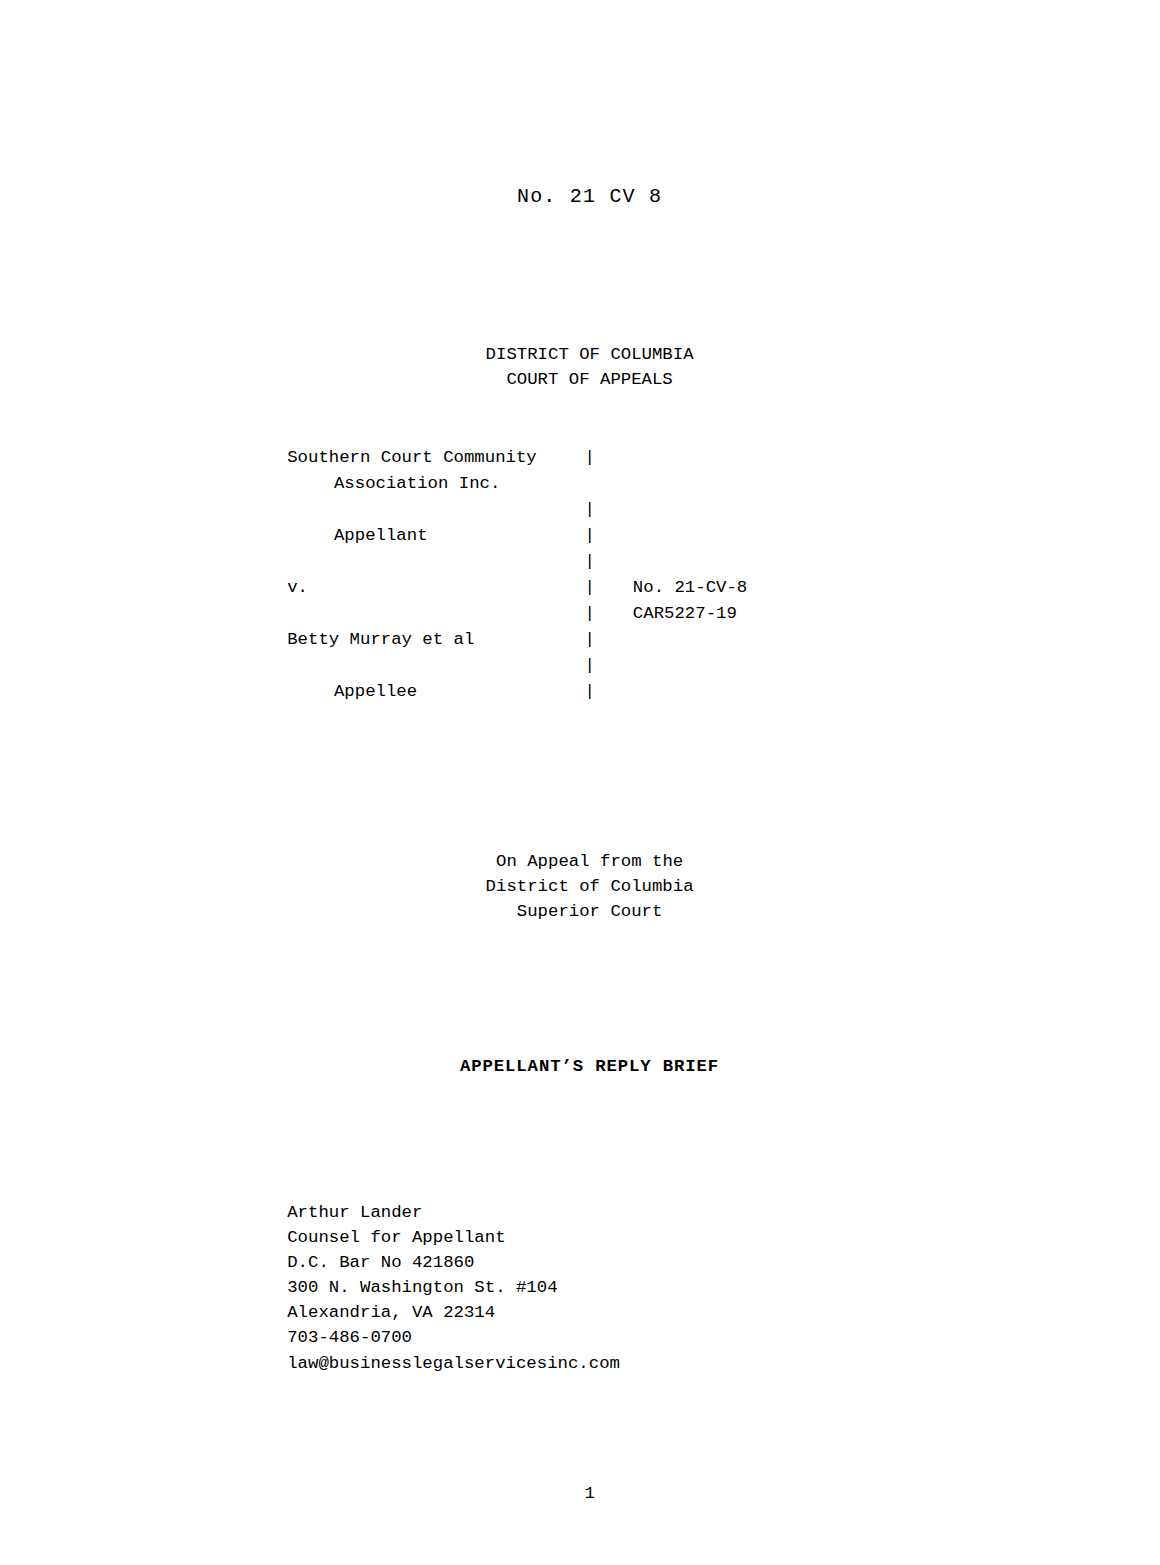No. 21 CV 8
DISTRICT OF COLUMBIA
COURT OF APPEALS
| Southern Court Community Association Inc. | / | |
| | / | |
| Appellant | / | |
| | / | |
| v. | / | No. 21-CV-8 |
| | / | CAR5227-19 |
| Betty Murray et al | / | |
| | / | |
| Appellee | / | |
On Appeal from the
District of Columbia
Superior Court
APPELLANT’S REPLY BRIEF
Arthur Lander Counsel for Appellant D.C. Bar No 421860 300 N. Washington St. #104 Alexandria, VA 22314 703-486-0700 law@businesslegalservicesinc.com
1